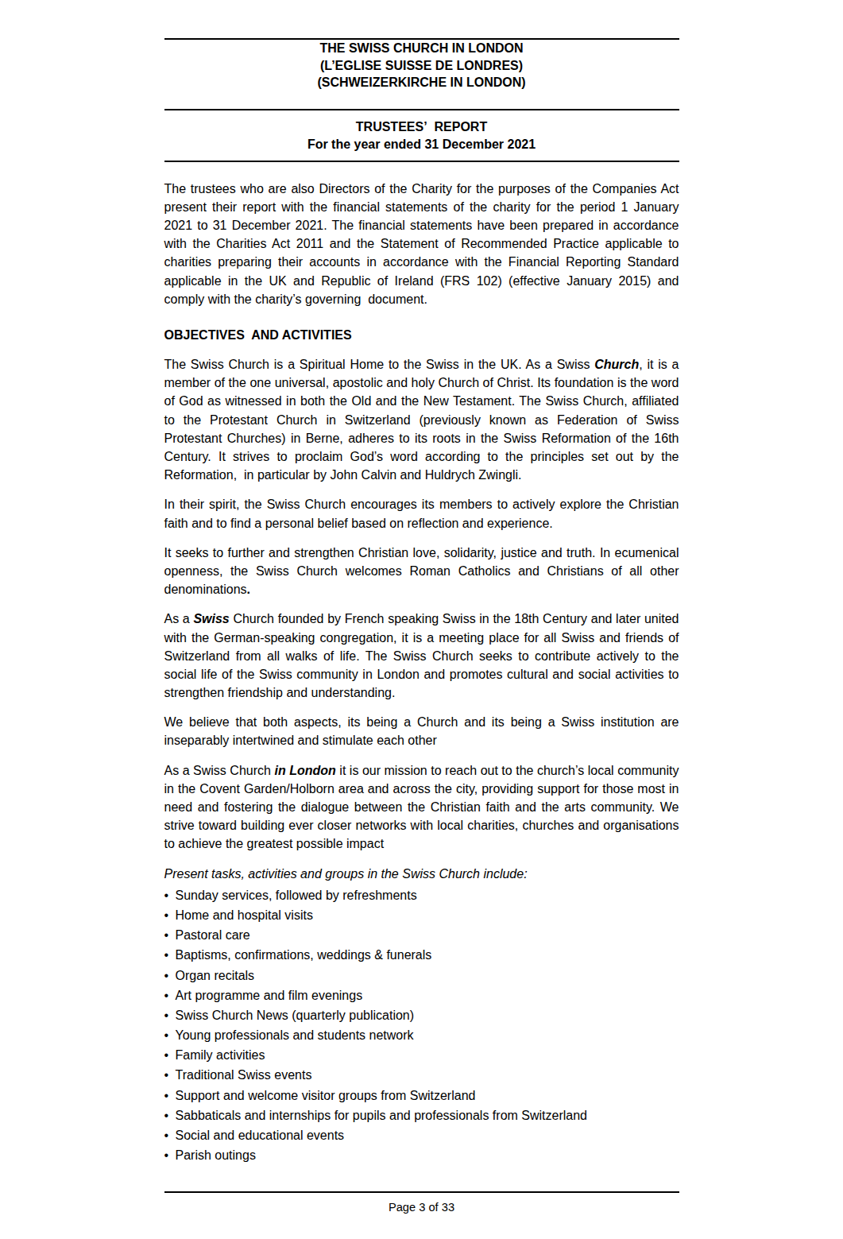THE SWISS CHURCH IN LONDON
(L’EGLISE SUISSE DE LONDRES)
(SCHWEIZERKIRCHE IN LONDON)
TRUSTEES’ REPORT
For the year ended 31 December 2021
The trustees who are also Directors of the Charity for the purposes of the Companies Act present their report with the financial statements of the charity for the period 1 January 2021 to 31 December 2021. The financial statements have been prepared in accordance with the Charities Act 2011 and the Statement of Recommended Practice applicable to charities preparing their accounts in accordance with the Financial Reporting Standard applicable in the UK and Republic of Ireland (FRS 102) (effective January 2015) and comply with the charity’s governing document.
OBJECTIVES AND ACTIVITIES
The Swiss Church is a Spiritual Home to the Swiss in the UK. As a Swiss Church, it is a member of the one universal, apostolic and holy Church of Christ. Its foundation is the word of God as witnessed in both the Old and the New Testament. The Swiss Church, affiliated to the Protestant Church in Switzerland (previously known as Federation of Swiss Protestant Churches) in Berne, adheres to its roots in the Swiss Reformation of the 16th Century. It strives to proclaim God’s word according to the principles set out by the Reformation, in particular by John Calvin and Huldrych Zwingli.
In their spirit, the Swiss Church encourages its members to actively explore the Christian faith and to find a personal belief based on reflection and experience.
It seeks to further and strengthen Christian love, solidarity, justice and truth. In ecumenical openness, the Swiss Church welcomes Roman Catholics and Christians of all other denominations.
As a Swiss Church founded by French speaking Swiss in the 18th Century and later united with the German-speaking congregation, it is a meeting place for all Swiss and friends of Switzerland from all walks of life. The Swiss Church seeks to contribute actively to the social life of the Swiss community in London and promotes cultural and social activities to strengthen friendship and understanding.
We believe that both aspects, its being a Church and its being a Swiss institution are inseparably intertwined and stimulate each other
As a Swiss Church in London it is our mission to reach out to the church’s local community in the Covent Garden/Holborn area and across the city, providing support for those most in need and fostering the dialogue between the Christian faith and the arts community. We strive toward building ever closer networks with local charities, churches and organisations to achieve the greatest possible impact
Present tasks, activities and groups in the Swiss Church include:
Sunday services, followed by refreshments
Home and hospital visits
Pastoral care
Baptisms, confirmations, weddings & funerals
Organ recitals
Art programme and film evenings
Swiss Church News (quarterly publication)
Young professionals and students network
Family activities
Traditional Swiss events
Support and welcome visitor groups from Switzerland
Sabbaticals and internships for pupils and professionals from Switzerland
Social and educational events
Parish outings
Page 3 of 33